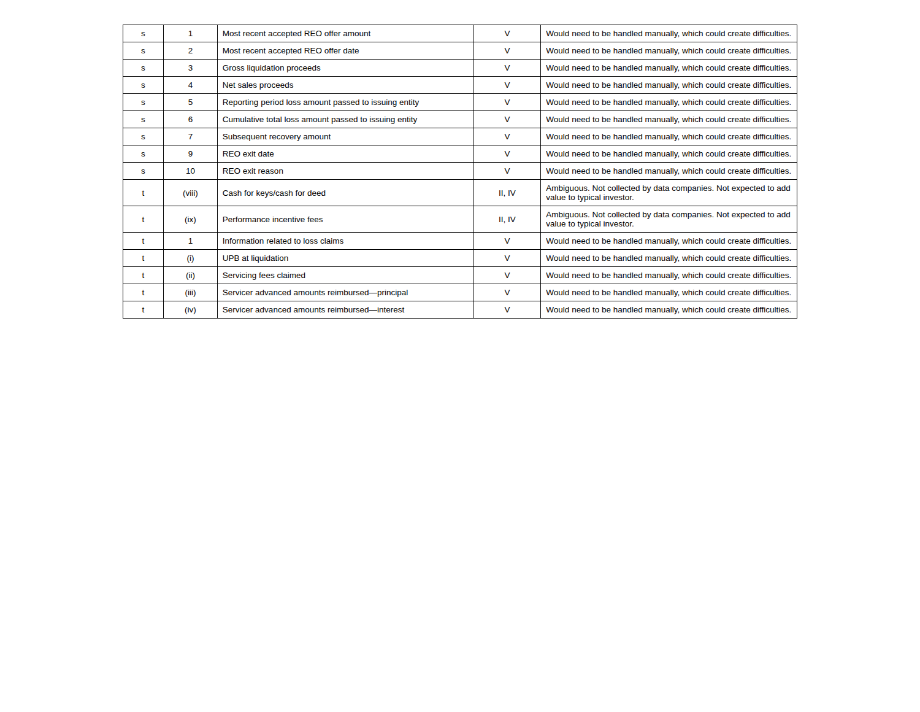| s | 1 | Most recent accepted REO offer amount | V | Would need to be handled manually, which could create difficulties. |
| s | 2 | Most recent accepted REO offer date | V | Would need to be handled manually, which could create difficulties. |
| s | 3 | Gross liquidation proceeds | V | Would need to be handled manually, which could create difficulties. |
| s | 4 | Net sales proceeds | V | Would need to be handled manually, which could create difficulties. |
| s | 5 | Reporting period loss amount passed to issuing entity | V | Would need to be handled manually, which could create difficulties. |
| s | 6 | Cumulative total loss amount passed to issuing entity | V | Would need to be handled manually, which could create difficulties. |
| s | 7 | Subsequent recovery amount | V | Would need to be handled manually, which could create difficulties. |
| s | 9 | REO exit date | V | Would need to be handled manually, which could create difficulties. |
| s | 10 | REO exit reason | V | Would need to be handled manually, which could create difficulties. |
| t | (viii) | Cash for keys/cash for deed | II, IV | Ambiguous. Not collected by data companies. Not expected to add value to typical investor. |
| t | (ix) | Performance incentive fees | II, IV | Ambiguous. Not collected by data companies. Not expected to add value to typical investor. |
| t | 1 | Information related to loss claims | V | Would need to be handled manually, which could create difficulties. |
| t | (i) | UPB at liquidation | V | Would need to be handled manually, which could create difficulties. |
| t | (ii) | Servicing fees claimed | V | Would need to be handled manually, which could create difficulties. |
| t | (iii) | Servicer advanced amounts reimbursed—principal | V | Would need to be handled manually, which could create difficulties. |
| t | (iv) | Servicer advanced amounts reimbursed—interest | V | Would need to be handled manually, which could create difficulties. |